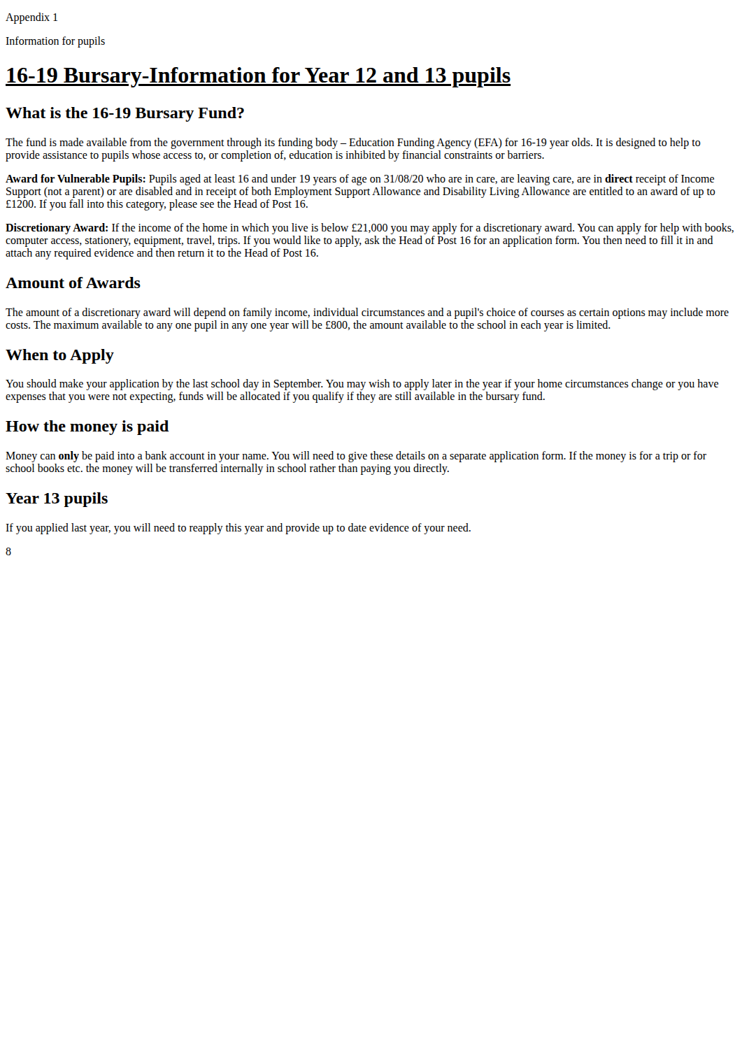Appendix 1
Information for pupils
16-19 Bursary-Information for Year 12 and 13 pupils
What is the 16-19 Bursary Fund?
The fund is made available from the government through its funding body – Education Funding Agency (EFA) for 16-19 year olds. It is designed to help to provide assistance to pupils whose access to, or completion of, education is inhibited by financial constraints or barriers.
Award for Vulnerable Pupils: Pupils aged at least 16 and under 19 years of age on 31/08/20 who are in care, are leaving care, are in direct receipt of Income Support (not a parent) or are disabled and in receipt of both Employment Support Allowance and Disability Living Allowance are entitled to an award of up to £1200. If you fall into this category, please see the Head of Post 16.
Discretionary Award: If the income of the home in which you live is below £21,000 you may apply for a discretionary award. You can apply for help with books, computer access, stationery, equipment, travel, trips. If you would like to apply, ask the Head of Post 16 for an application form. You then need to fill it in and attach any required evidence and then return it to the Head of Post 16.
Amount of Awards
The amount of a discretionary award will depend on family income, individual circumstances and a pupil's choice of courses as certain options may include more costs. The maximum available to any one pupil in any one year will be £800, the amount available to the school in each year is limited.
When to Apply
You should make your application by the last school day in September. You may wish to apply later in the year if your home circumstances change or you have expenses that you were not expecting, funds will be allocated if you qualify if they are still available in the bursary fund.
How the money is paid
Money can only be paid into a bank account in your name. You will need to give these details on a separate application form. If the money is for a trip or for school books etc. the money will be transferred internally in school rather than paying you directly.
Year 13 pupils
If you applied last year, you will need to reapply this year and provide up to date evidence of your need.
8